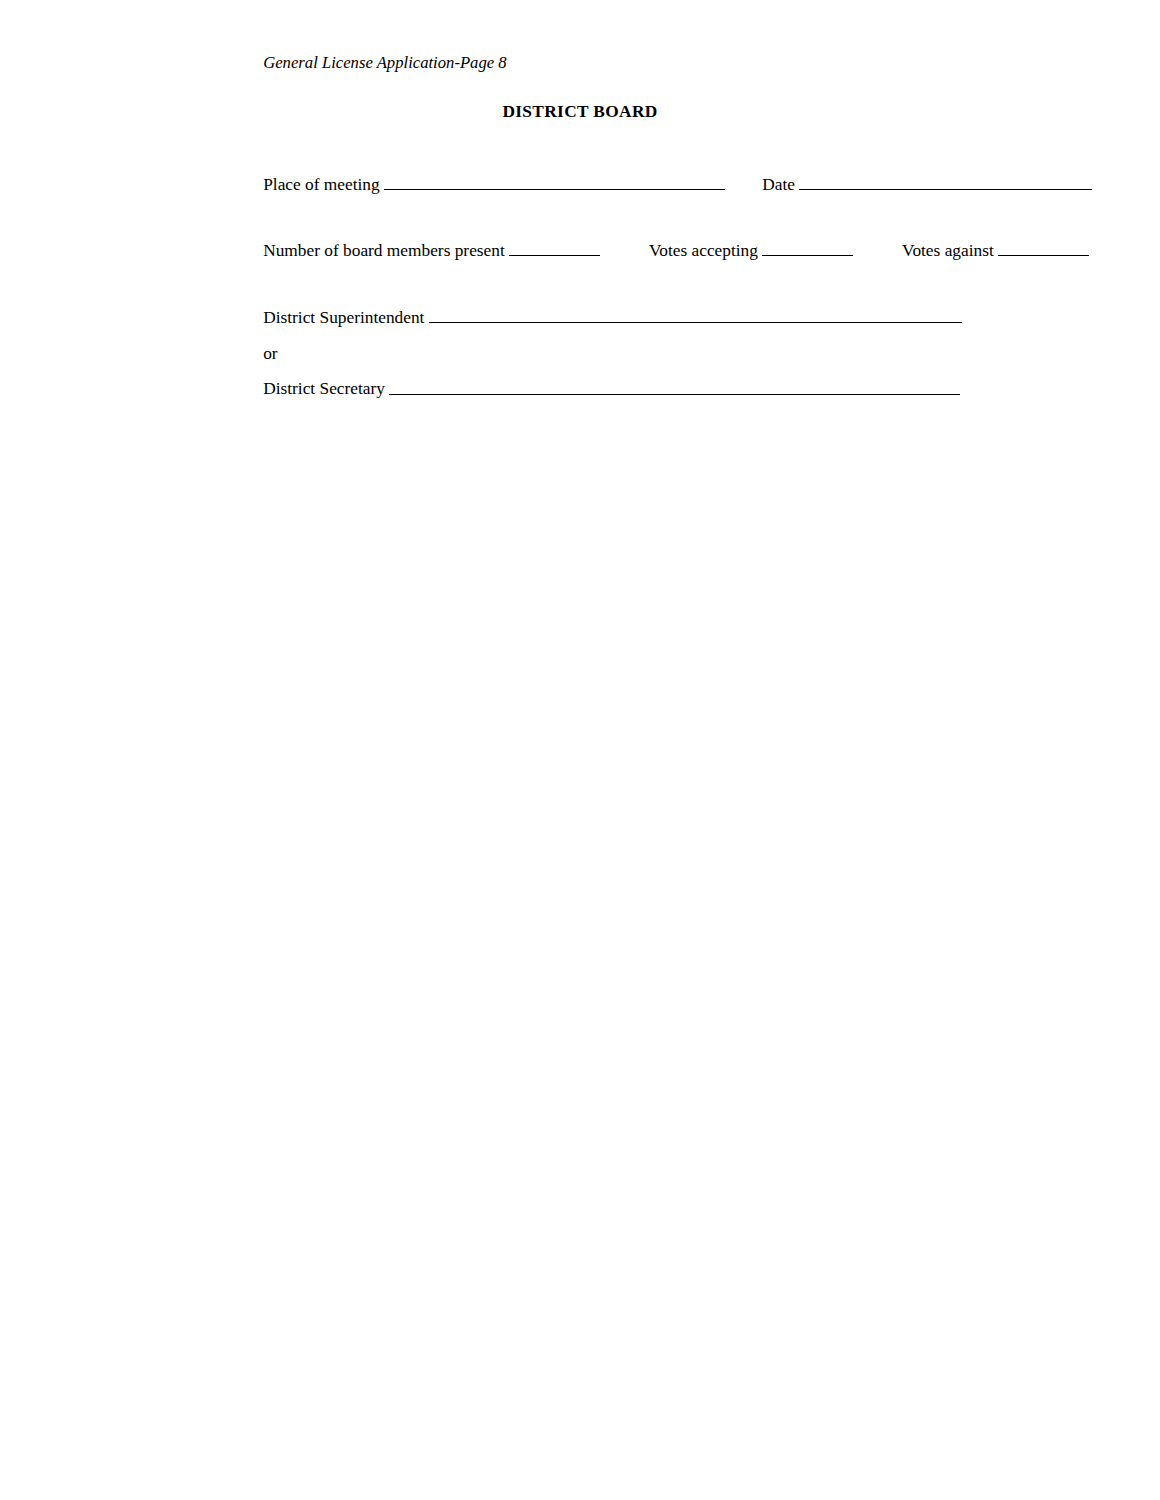General License Application-Page 8
DISTRICT BOARD
Place of meeting Date
Number of board members present Votes accepting Votes against
District Superintendent
or
District Secretary